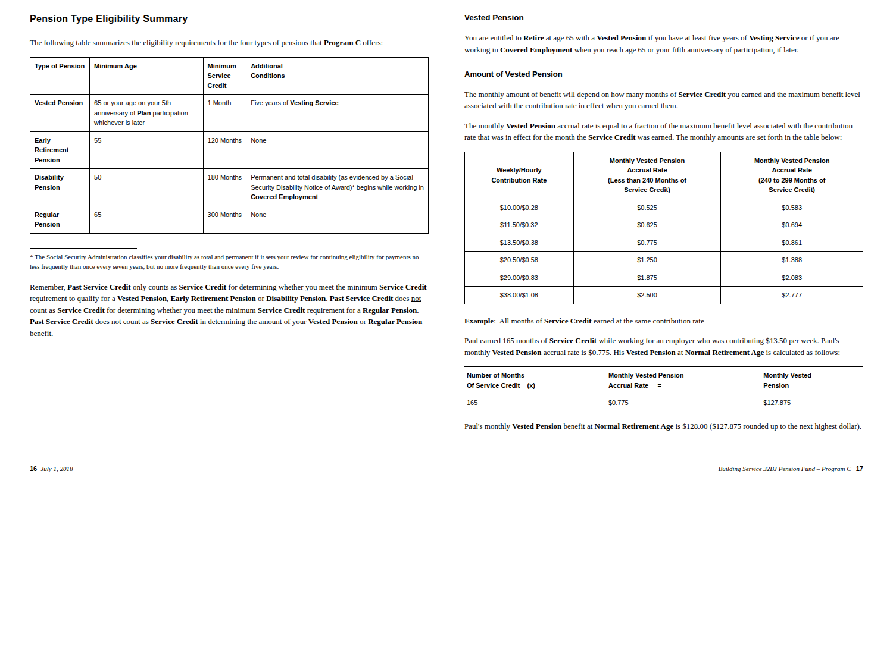Pension Type Eligibility Summary
The following table summarizes the eligibility requirements for the four types of pensions that Program C offers:
| Type of Pension | Minimum Age | Minimum Service Credit | Additional Conditions |
| --- | --- | --- | --- |
| Vested Pension | 65 or your age on your 5th anniversary of Plan participation whichever is later | 1 Month | Five years of Vesting Service |
| Early Retirement Pension | 55 | 120 Months | None |
| Disability Pension | 50 | 180 Months | Permanent and total disability (as evidenced by a Social Security Disability Notice of Award)* begins while working in Covered Employment |
| Regular Pension | 65 | 300 Months | None |
* The Social Security Administration classifies your disability as total and permanent if it sets your review for continuing eligibility for payments no less frequently than once every seven years, but no more frequently than once every five years.
Remember, Past Service Credit only counts as Service Credit for determining whether you meet the minimum Service Credit requirement to qualify for a Vested Pension, Early Retirement Pension or Disability Pension. Past Service Credit does not count as Service Credit for determining whether you meet the minimum Service Credit requirement for a Regular Pension. Past Service Credit does not count as Service Credit in determining the amount of your Vested Pension or Regular Pension benefit.
Vested Pension
You are entitled to Retire at age 65 with a Vested Pension if you have at least five years of Vesting Service or if you are working in Covered Employment when you reach age 65 or your fifth anniversary of participation, if later.
Amount of Vested Pension
The monthly amount of benefit will depend on how many months of Service Credit you earned and the maximum benefit level associated with the contribution rate in effect when you earned them.
The monthly Vested Pension accrual rate is equal to a fraction of the maximum benefit level associated with the contribution rate that was in effect for the month the Service Credit was earned. The monthly amounts are set forth in the table below:
| Weekly/Hourly Contribution Rate | Monthly Vested Pension Accrual Rate (Less than 240 Months of Service Credit) | Monthly Vested Pension Accrual Rate (240 to 299 Months of Service Credit) |
| --- | --- | --- |
| $10.00/$0.28 | $0.525 | $0.583 |
| $11.50/$0.32 | $0.625 | $0.694 |
| $13.50/$0.38 | $0.775 | $0.861 |
| $20.50/$0.58 | $1.250 | $1.388 |
| $29.00/$0.83 | $1.875 | $2.083 |
| $38.00/$1.08 | $2.500 | $2.777 |
Example: All months of Service Credit earned at the same contribution rate
Paul earned 165 months of Service Credit while working for an employer who was contributing $13.50 per week. Paul's monthly Vested Pension accrual rate is $0.775. His Vested Pension at Normal Retirement Age is calculated as follows:
| Number of Months Of Service Credit (x) | Monthly Vested Pension Accrual Rate = | Monthly Vested Pension |
| --- | --- | --- |
| 165 | $0.775 | $127.875 |
Paul's monthly Vested Pension benefit at Normal Retirement Age is $128.00 ($127.875 rounded up to the next highest dollar).
16 July 1, 2018
Building Service 32BJ Pension Fund – Program C 17